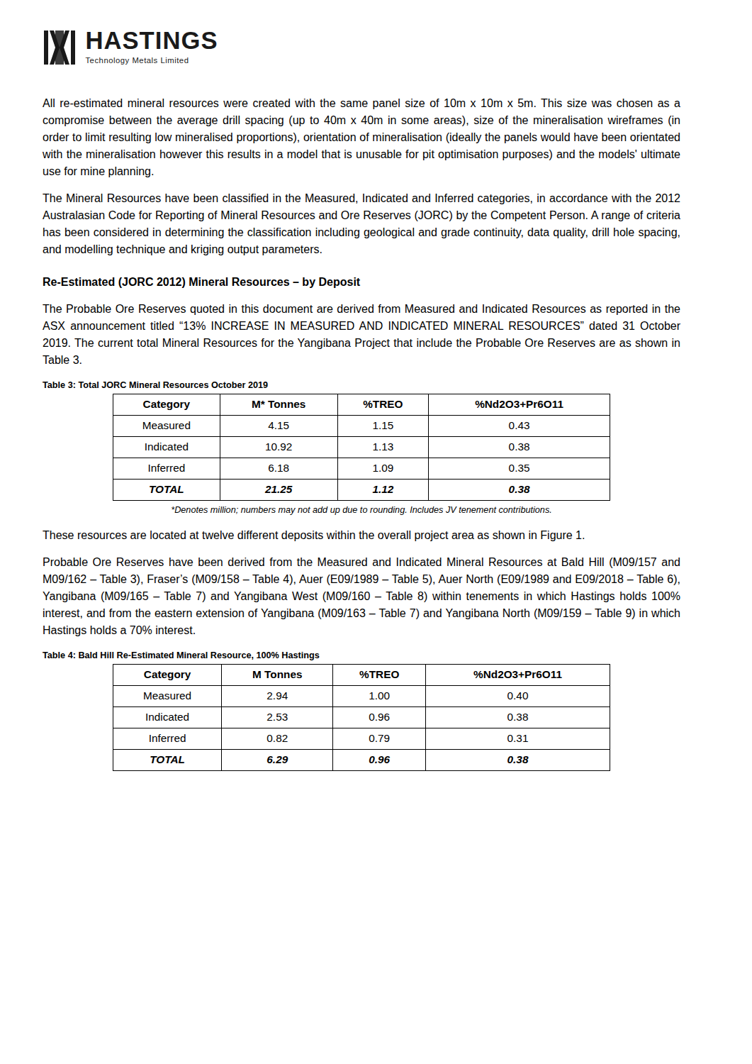HASTINGS
Technology Metals Limited
All re-estimated mineral resources were created with the same panel size of 10m x 10m x 5m. This size was chosen as a compromise between the average drill spacing (up to 40m x 40m in some areas), size of the mineralisation wireframes (in order to limit resulting low mineralised proportions), orientation of mineralisation (ideally the panels would have been orientated with the mineralisation however this results in a model that is unusable for pit optimisation purposes) and the models' ultimate use for mine planning.
The Mineral Resources have been classified in the Measured, Indicated and Inferred categories, in accordance with the 2012 Australasian Code for Reporting of Mineral Resources and Ore Reserves (JORC) by the Competent Person. A range of criteria has been considered in determining the classification including geological and grade continuity, data quality, drill hole spacing, and modelling technique and kriging output parameters.
Re-Estimated (JORC 2012) Mineral Resources – by Deposit
The Probable Ore Reserves quoted in this document are derived from Measured and Indicated Resources as reported in the ASX announcement titled “13% INCREASE IN MEASURED AND INDICATED MINERAL RESOURCES” dated 31 October 2019. The current total Mineral Resources for the Yangibana Project that include the Probable Ore Reserves are as shown in Table 3.
Table 3: Total JORC Mineral Resources October 2019
| Category | M* Tonnes | %TREO | %Nd2O3+Pr6O11 |
| --- | --- | --- | --- |
| Measured | 4.15 | 1.15 | 0.43 |
| Indicated | 10.92 | 1.13 | 0.38 |
| Inferred | 6.18 | 1.09 | 0.35 |
| TOTAL | 21.25 | 1.12 | 0.38 |
*Denotes million; numbers may not add up due to rounding. Includes JV tenement contributions.
These resources are located at twelve different deposits within the overall project area as shown in Figure 1.
Probable Ore Reserves have been derived from the Measured and Indicated Mineral Resources at Bald Hill (M09/157 and M09/162 – Table 3), Fraser’s (M09/158 – Table 4), Auer (E09/1989 – Table 5), Auer North (E09/1989 and E09/2018 – Table 6), Yangibana (M09/165 – Table 7) and Yangibana West (M09/160 – Table 8) within tenements in which Hastings holds 100% interest, and from the eastern extension of Yangibana (M09/163 – Table 7) and Yangibana North (M09/159 – Table 9) in which Hastings holds a 70% interest.
Table 4: Bald Hill Re-Estimated Mineral Resource, 100% Hastings
| Category | M Tonnes | %TREO | %Nd2O3+Pr6O11 |
| --- | --- | --- | --- |
| Measured | 2.94 | 1.00 | 0.40 |
| Indicated | 2.53 | 0.96 | 0.38 |
| Inferred | 0.82 | 0.79 | 0.31 |
| TOTAL | 6.29 | 0.96 | 0.38 |